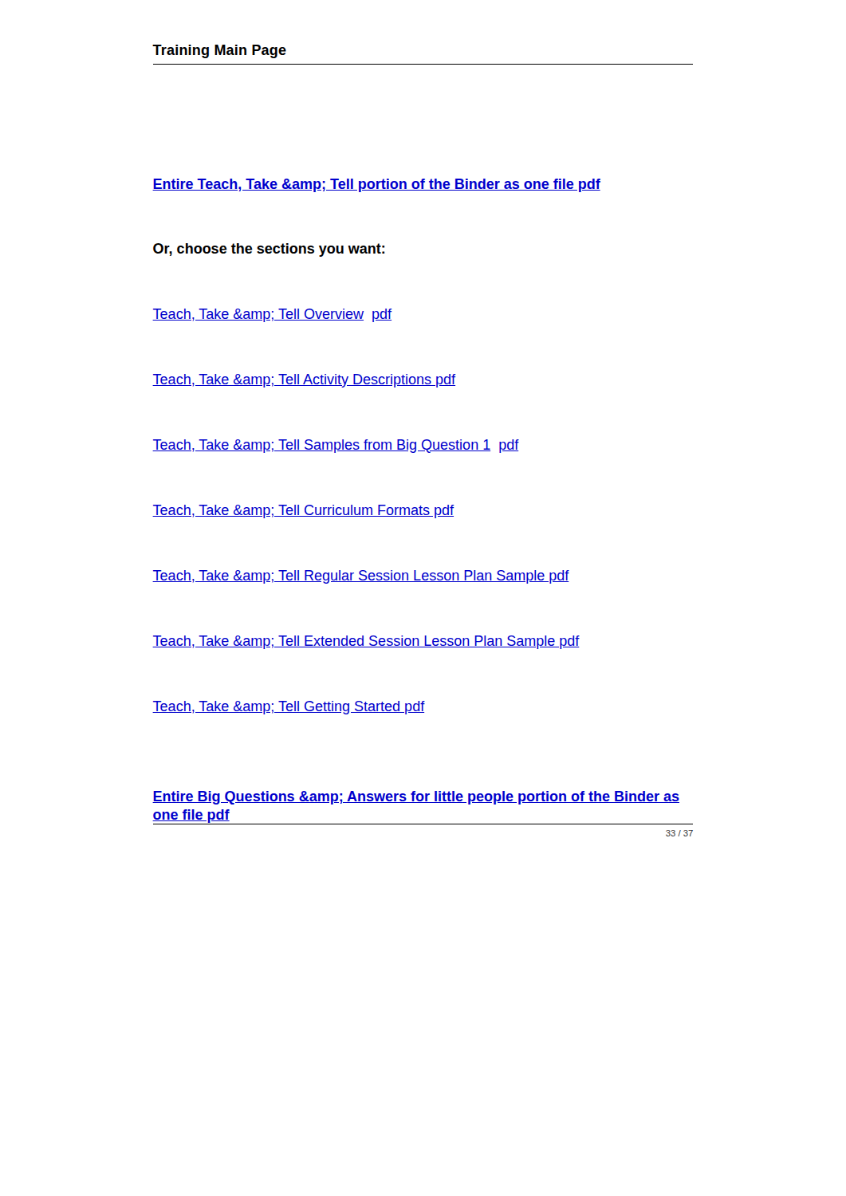Training Main Page
Entire Teach, Take &amp; Tell portion of the Binder as one file pdf
Or, choose the sections you want:
Teach, Take &amp; Tell Overview pdf
Teach, Take &amp; Tell Activity Descriptions pdf
Teach, Take &amp; Tell Samples from Big Question 1 pdf
Teach, Take &amp; Tell Curriculum Formats pdf
Teach, Take &amp; Tell Regular Session Lesson Plan Sample pdf
Teach, Take &amp; Tell Extended Session Lesson Plan Sample pdf
Teach, Take &amp; Tell Getting Started pdf
Entire Big Questions &amp; Answers for little people portion of the Binder as one file pdf
33 / 37